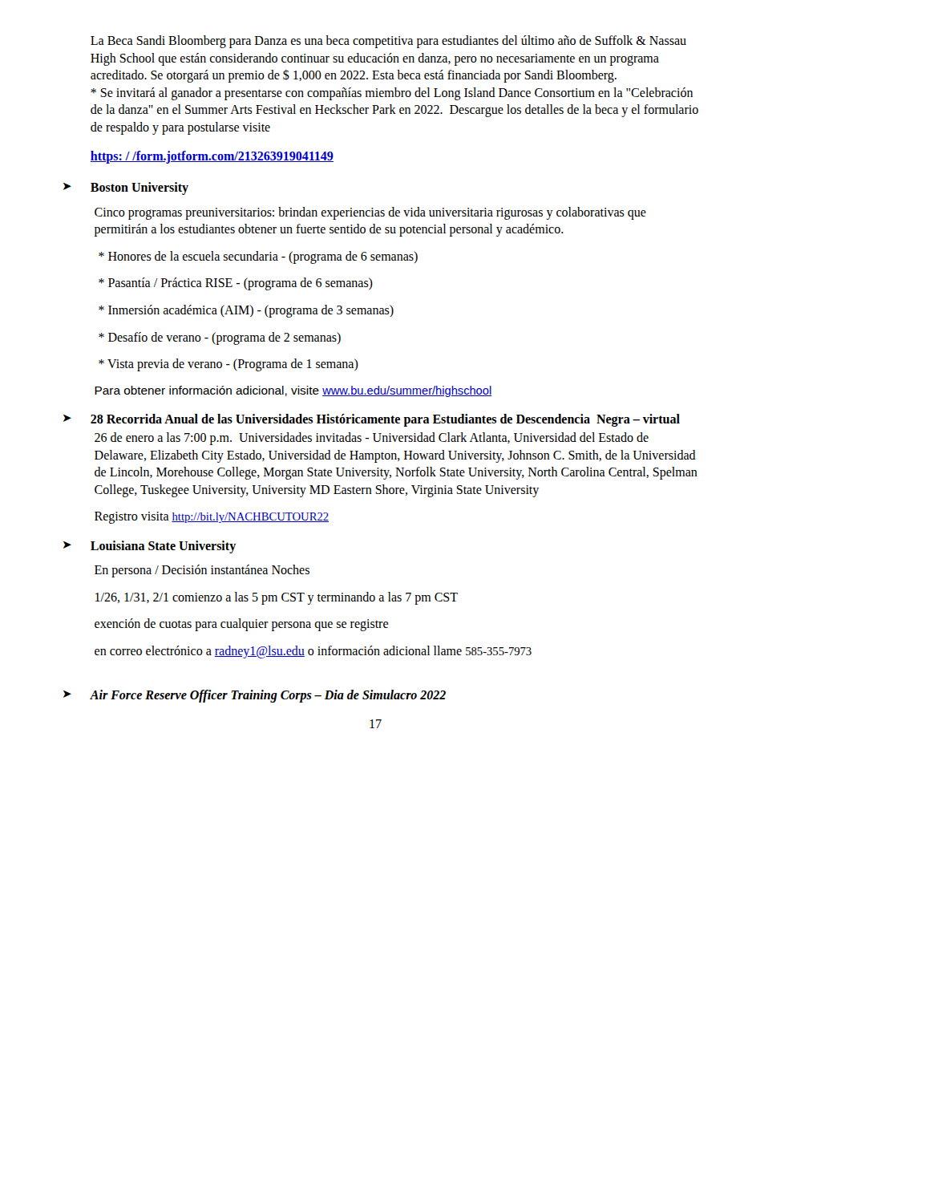La Beca Sandi Bloomberg para Danza es una beca competitiva para estudiantes del último año de Suffolk & Nassau High School que están considerando continuar su educación en danza, pero no necesariamente en un programa acreditado. Se otorgará un premio de $ 1,000 en 2022. Esta beca está financiada por Sandi Bloomberg.
* Se invitará al ganador a presentarse con compañías miembro del Long Island Dance Consortium en la "Celebración de la danza" en el Summer Arts Festival en Heckscher Park en 2022. Descargue los detalles de la beca y el formulario de respaldo y para postularse visite
https: / /form.jotform.com/213263919041149
Boston University
Cinco programas preuniversitarios: brindan experiencias de vida universitaria rigurosas y colaborativas que permitirán a los estudiantes obtener un fuerte sentido de su potencial personal y académico.
* Honores de la escuela secundaria - (programa de 6 semanas)
* Pasantía / Práctica RISE - (programa de 6 semanas)
* Inmersión académica (AIM) - (programa de 3 semanas)
* Desafío de verano - (programa de 2 semanas)
* Vista previa de verano - (Programa de 1 semana)
Para obtener información adicional, visite www.bu.edu/summer/highschool
28 Recorrida Anual de las Universidades Históricamente para Estudiantes de Descendencia Negra – virtual
26 de enero a las 7:00 p.m. Universidades invitadas - Universidad Clark Atlanta, Universidad del Estado de Delaware, Elizabeth City Estado, Universidad de Hampton, Howard University, Johnson C. Smith, de la Universidad de Lincoln, Morehouse College, Morgan State University, Norfolk State University, North Carolina Central, Spelman College, Tuskegee University, University MD Eastern Shore, Virginia State University
Registro visita http://bit.ly/NACHBCUTOUR22
Louisiana State University
En persona / Decisión instantánea Noches
1/26, 1/31, 2/1 comienzo a las 5 pm CST y terminando a las 7 pm CST
exención de cuotas para cualquier persona que se registre
en correo electrónico a radney1@lsu.edu o información adicional llame 585-355-7973
Air Force Reserve Officer Training Corps – Dia de Simulacro 2022
17